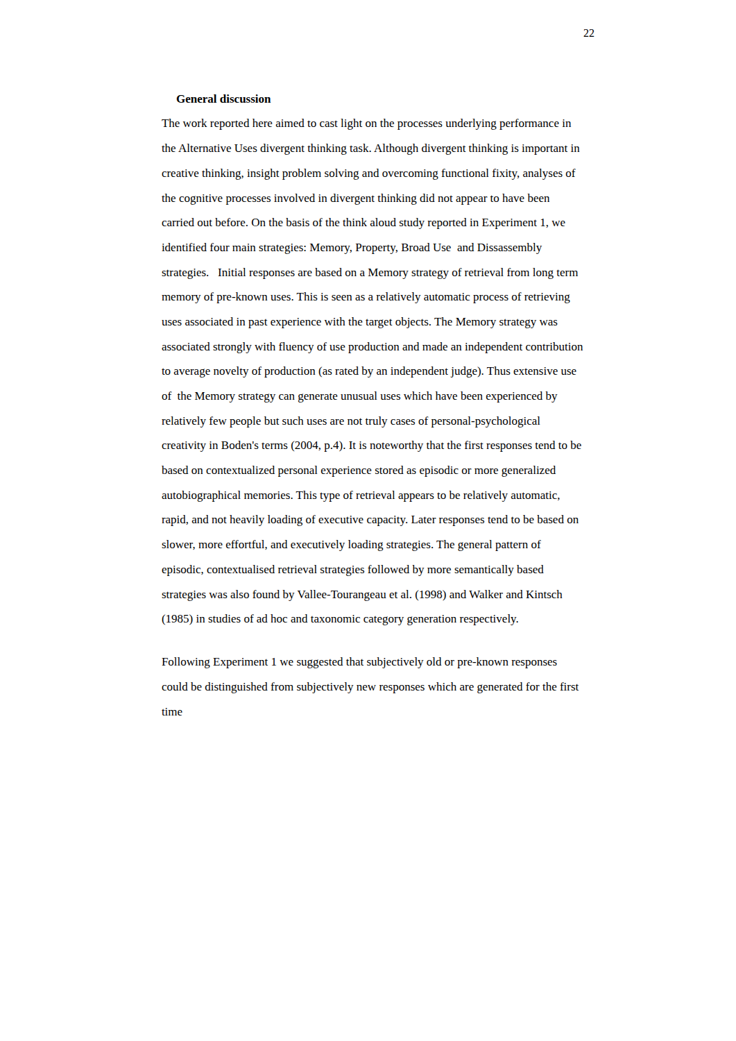22
General discussion
The work reported here aimed to cast light on the processes underlying performance in the Alternative Uses divergent thinking task. Although divergent thinking is important in creative thinking, insight problem solving and overcoming functional fixity, analyses of the cognitive processes involved in divergent thinking did not appear to have been carried out before. On the basis of the think aloud study reported in Experiment 1, we identified four main strategies: Memory, Property, Broad Use and Dissassembly strategies. Initial responses are based on a Memory strategy of retrieval from long term memory of pre-known uses. This is seen as a relatively automatic process of retrieving uses associated in past experience with the target objects. The Memory strategy was associated strongly with fluency of use production and made an independent contribution to average novelty of production (as rated by an independent judge). Thus extensive use of the Memory strategy can generate unusual uses which have been experienced by relatively few people but such uses are not truly cases of personal-psychological creativity in Boden's terms (2004, p.4). It is noteworthy that the first responses tend to be based on contextualized personal experience stored as episodic or more generalized autobiographical memories. This type of retrieval appears to be relatively automatic, rapid, and not heavily loading of executive capacity. Later responses tend to be based on slower, more effortful, and executively loading strategies. The general pattern of episodic, contextualised retrieval strategies followed by more semantically based strategies was also found by Vallee-Tourangeau et al. (1998) and Walker and Kintsch (1985) in studies of ad hoc and taxonomic category generation respectively.
Following Experiment 1 we suggested that subjectively old or pre-known responses could be distinguished from subjectively new responses which are generated for the first time